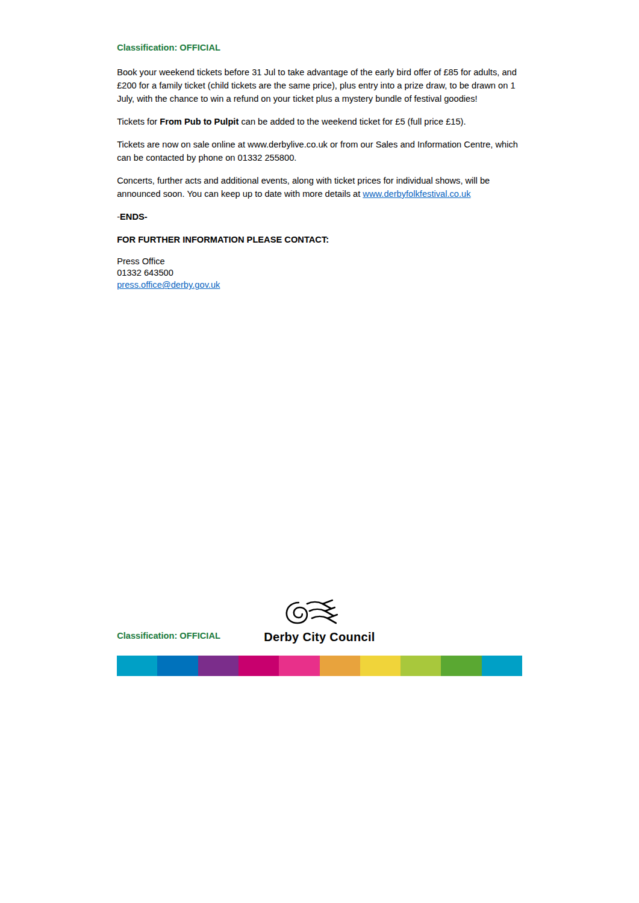Classification: OFFICIAL
Book your weekend tickets before 31 Jul to take advantage of the early bird offer of £85 for adults, and £200 for a family ticket (child tickets are the same price), plus entry into a prize draw, to be drawn on 1 July, with the chance to win a refund on your ticket plus a mystery bundle of festival goodies!
Tickets for From Pub to Pulpit can be added to the weekend ticket for £5 (full price £15).
Tickets are now on sale online at www.derbylive.co.uk or from our Sales and Information Centre, which can be contacted by phone on 01332 255800.
Concerts, further acts and additional events, along with ticket prices for individual shows, will be announced soon. You can keep up to date with more details at www.derbyfolkfestival.co.uk
-ENDS-
FOR FURTHER INFORMATION PLEASE CONTACT:
Press Office
01332 643500
press.office@derby.gov.uk
Classification: OFFICIAL
Derby City Council